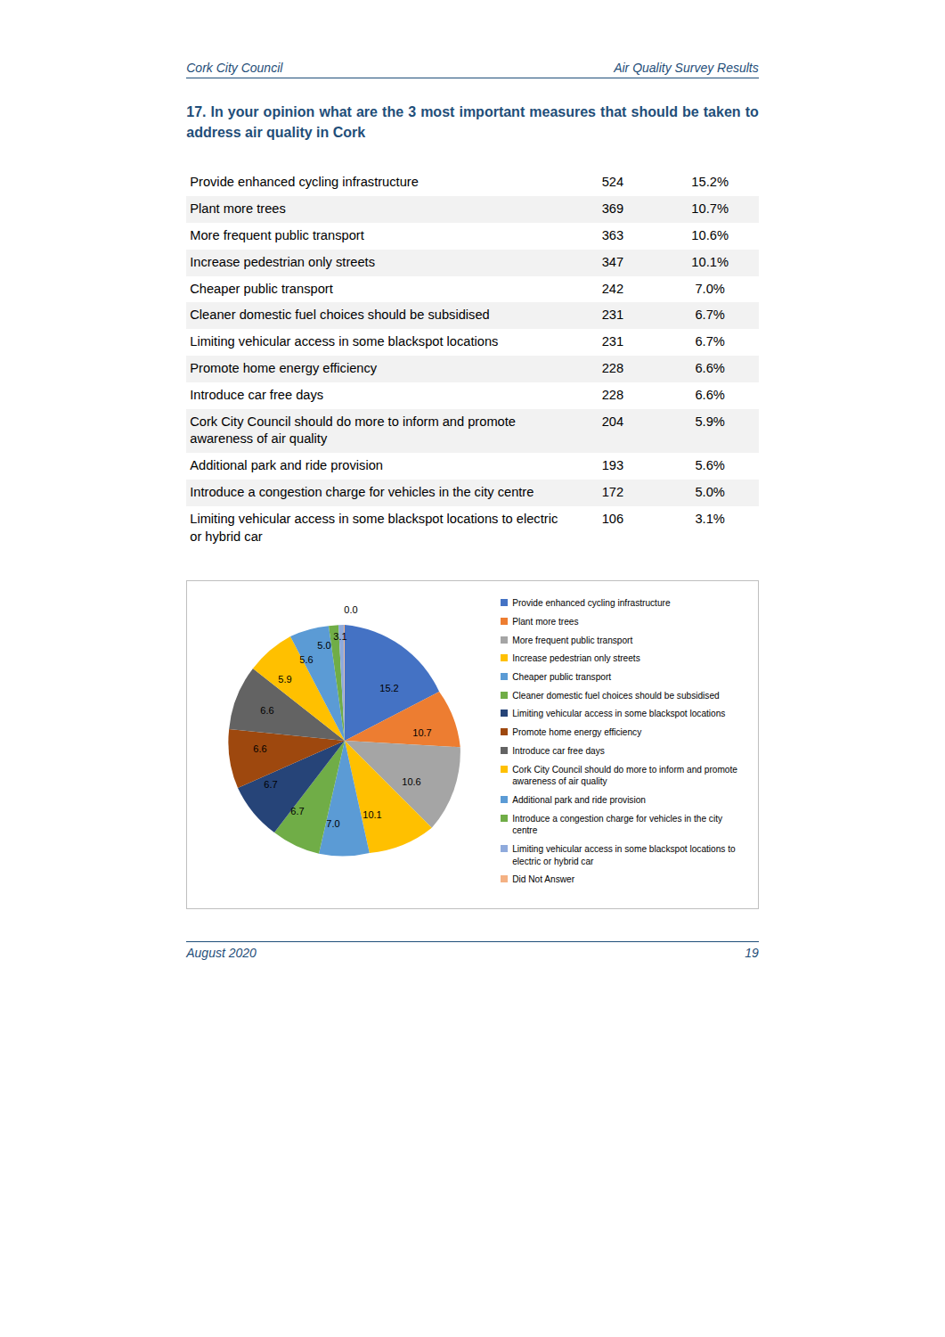Cork City Council
Air Quality Survey Results
17. In your opinion what are the 3 most important measures that should be taken to address air quality in Cork
| Provide enhanced cycling infrastructure | 524 | 15.2% |
| Plant more trees | 369 | 10.7% |
| More frequent public transport | 363 | 10.6% |
| Increase pedestrian only streets | 347 | 10.1% |
| Cheaper public transport | 242 | 7.0% |
| Cleaner domestic fuel choices should be subsidised | 231 | 6.7% |
| Limiting vehicular access in some blackspot locations | 231 | 6.7% |
| Promote home energy efficiency | 228 | 6.6% |
| Introduce car free days | 228 | 6.6% |
| Cork City Council should do more to inform and promote awareness of air quality | 204 | 5.9% |
| Additional park and ride provision | 193 | 5.6% |
| Introduce a congestion charge for vehicles in the city centre | 172 | 5.0% |
| Limiting vehicular access in some blackspot locations to electric or hybrid car | 106 | 3.1% |
Slice 1: 15.2% (0 -> 54.72 deg) Slice 2: 10.7% (54.72 -> 93.24) Slice 3: 10.6% (93.24 -> 131.40) Slice 4: 10.1% (131.40 -> 167.76) Slice 5: 7.0% (167.76 -> 192.96) Slice 6: 6.7% (192.96 -> 217.08) Slice 7: 6.7% (217.08 -> 241.20) Slice 8: 6.6% (241.20 -> 264.96) Slice 9: 6.6% (264.96 -> 288.72) Slice 10: 5.9% (288.72 -> 309.96) Slice 11: 5.6% (309.96 -> 330.12) Slice 12: 5.0% (330.12 -> 348.12) Slice 13: 3.1% (348.12 -> 359.28) Slice 14: 0.0% (hairline) 15.2 10.7 10.6 10.1 7.0 6.7 6.7 6.6 6.6 5.9 5.6 5.0 3.1 0.0
Provide enhanced cycling infrastructure
Plant more trees
More frequent public transport
Increase pedestrian only streets
Cheaper public transport
Cleaner domestic fuel choices should be subsidised
Limiting vehicular access in some blackspot locations
Promote home energy efficiency
Introduce car free days
Cork City Council should do more to inform and promote awareness of air quality
Additional park and ride provision
Introduce a congestion charge for vehicles in the city centre
Limiting vehicular access in some blackspot locations to electric or hybrid car
Did Not Answer
August 2020
19